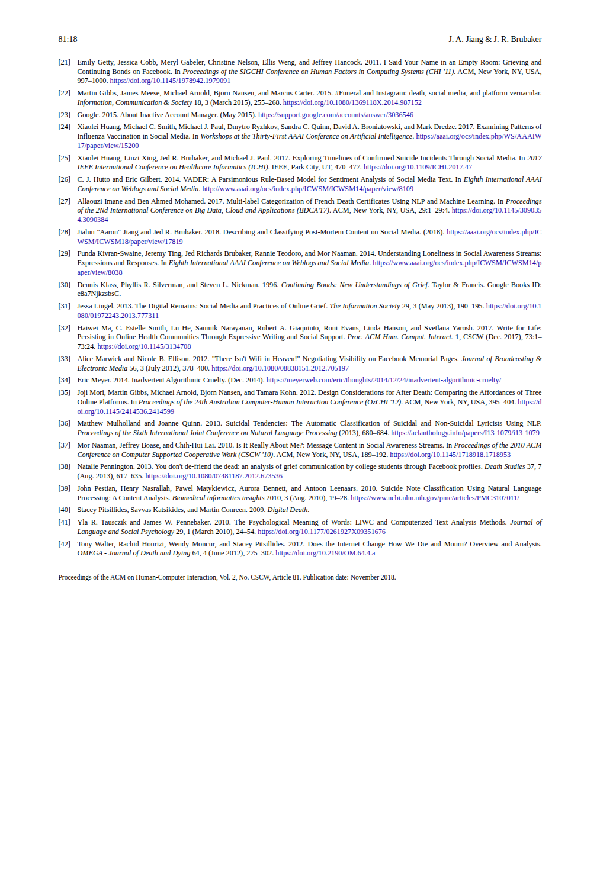81:18
J. A. Jiang & J. R. Brubaker
[21] Emily Getty, Jessica Cobb, Meryl Gabeler, Christine Nelson, Ellis Weng, and Jeffrey Hancock. 2011. I Said Your Name in an Empty Room: Grieving and Continuing Bonds on Facebook. In Proceedings of the SIGCHI Conference on Human Factors in Computing Systems (CHI '11). ACM, New York, NY, USA, 997–1000. https://doi.org/10.1145/1978942.1979091
[22] Martin Gibbs, James Meese, Michael Arnold, Bjorn Nansen, and Marcus Carter. 2015. #Funeral and Instagram: death, social media, and platform vernacular. Information, Communication & Society 18, 3 (March 2015), 255–268. https://doi.org/10.1080/1369118X.2014.987152
[23] Google. 2015. About Inactive Account Manager. (May 2015). https://support.google.com/accounts/answer/3036546
[24] Xiaolei Huang, Michael C. Smith, Michael J. Paul, Dmytro Ryzhkov, Sandra C. Quinn, David A. Broniatowski, and Mark Dredze. 2017. Examining Patterns of Influenza Vaccination in Social Media. In Workshops at the Thirty-First AAAI Conference on Artificial Intelligence. https://aaai.org/ocs/index.php/WS/AAAIW17/paper/view/15200
[25] Xiaolei Huang, Linzi Xing, Jed R. Brubaker, and Michael J. Paul. 2017. Exploring Timelines of Confirmed Suicide Incidents Through Social Media. In 2017 IEEE International Conference on Healthcare Informatics (ICHI). IEEE, Park City, UT, 470–477. https://doi.org/10.1109/ICHI.2017.47
[26] C. J. Hutto and Eric Gilbert. 2014. VADER: A Parsimonious Rule-Based Model for Sentiment Analysis of Social Media Text. In Eighth International AAAI Conference on Weblogs and Social Media. http://www.aaai.org/ocs/index.php/ICWSM/ICWSM14/paper/view/8109
[27] Allaouzi Imane and Ben Ahmed Mohamed. 2017. Multi-label Categorization of French Death Certificates Using NLP and Machine Learning. In Proceedings of the 2Nd International Conference on Big Data, Cloud and Applications (BDCA'17). ACM, New York, NY, USA, 29:1–29:4. https://doi.org/10.1145/3090354.3090384
[28] Jialun "Aaron" Jiang and Jed R. Brubaker. 2018. Describing and Classifying Post-Mortem Content on Social Media. (2018). https://aaai.org/ocs/index.php/ICWSM/ICWSM18/paper/view/17819
[29] Funda Kivran-Swaine, Jeremy Ting, Jed Richards Brubaker, Rannie Teodoro, and Mor Naaman. 2014. Understanding Loneliness in Social Awareness Streams: Expressions and Responses. In Eighth International AAAI Conference on Weblogs and Social Media. https://www.aaai.org/ocs/index.php/ICWSM/ICWSM14/paper/view/8038
[30] Dennis Klass, Phyllis R. Silverman, and Steven L. Nickman. 1996. Continuing Bonds: New Understandings of Grief. Taylor & Francis. Google-Books-ID: e8a7NjkzsbsC.
[31] Jessa Lingel. 2013. The Digital Remains: Social Media and Practices of Online Grief. The Information Society 29, 3 (May 2013), 190–195. https://doi.org/10.1080/01972243.2013.777311
[32] Haiwei Ma, C. Estelle Smith, Lu He, Saumik Narayanan, Robert A. Giaquinto, Roni Evans, Linda Hanson, and Svetlana Yarosh. 2017. Write for Life: Persisting in Online Health Communities Through Expressive Writing and Social Support. Proc. ACM Hum.-Comput. Interact. 1, CSCW (Dec. 2017), 73:1–73:24. https://doi.org/10.1145/3134708
[33] Alice Marwick and Nicole B. Ellison. 2012. "There Isn't Wifi in Heaven!" Negotiating Visibility on Facebook Memorial Pages. Journal of Broadcasting & Electronic Media 56, 3 (July 2012), 378–400. https://doi.org/10.1080/08838151.2012.705197
[34] Eric Meyer. 2014. Inadvertent Algorithmic Cruelty. (Dec. 2014). https://meyerweb.com/eric/thoughts/2014/12/24/inadvertent-algorithmic-cruelty/
[35] Joji Mori, Martin Gibbs, Michael Arnold, Bjorn Nansen, and Tamara Kohn. 2012. Design Considerations for After Death: Comparing the Affordances of Three Online Platforms. In Proceedings of the 24th Australian Computer-Human Interaction Conference (OzCHI '12). ACM, New York, NY, USA, 395–404. https://doi.org/10.1145/2414536.2414599
[36] Matthew Mulholland and Joanne Quinn. 2013. Suicidal Tendencies: The Automatic Classification of Suicidal and Non-Suicidal Lyricists Using NLP. Proceedings of the Sixth International Joint Conference on Natural Language Processing (2013), 680–684. https://aclanthology.info/papers/I13-1079/i13-1079
[37] Mor Naaman, Jeffrey Boase, and Chih-Hui Lai. 2010. Is It Really About Me?: Message Content in Social Awareness Streams. In Proceedings of the 2010 ACM Conference on Computer Supported Cooperative Work (CSCW '10). ACM, New York, NY, USA, 189–192. https://doi.org/10.1145/1718918.1718953
[38] Natalie Pennington. 2013. You don't de-friend the dead: an analysis of grief communication by college students through Facebook profiles. Death Studies 37, 7 (Aug. 2013), 617–635. https://doi.org/10.1080/07481187.2012.673536
[39] John Pestian, Henry Nasrallah, Pawel Matykiewicz, Aurora Bennett, and Antoon Leenaars. 2010. Suicide Note Classification Using Natural Language Processing: A Content Analysis. Biomedical informatics insights 2010, 3 (Aug. 2010), 19–28. https://www.ncbi.nlm.nih.gov/pmc/articles/PMC3107011/
[40] Stacey Pitsillides, Savvas Katsikides, and Martin Conreen. 2009. Digital Death.
[41] Yla R. Tausczik and James W. Pennebaker. 2010. The Psychological Meaning of Words: LIWC and Computerized Text Analysis Methods. Journal of Language and Social Psychology 29, 1 (March 2010), 24–54. https://doi.org/10.1177/0261927X09351676
[42] Tony Walter, Rachid Hourizi, Wendy Moncur, and Stacey Pitsillides. 2012. Does the Internet Change How We Die and Mourn? Overview and Analysis. OMEGA - Journal of Death and Dying 64, 4 (June 2012), 275–302. https://doi.org/10.2190/OM.64.4.a
Proceedings of the ACM on Human-Computer Interaction, Vol. 2, No. CSCW, Article 81. Publication date: November 2018.